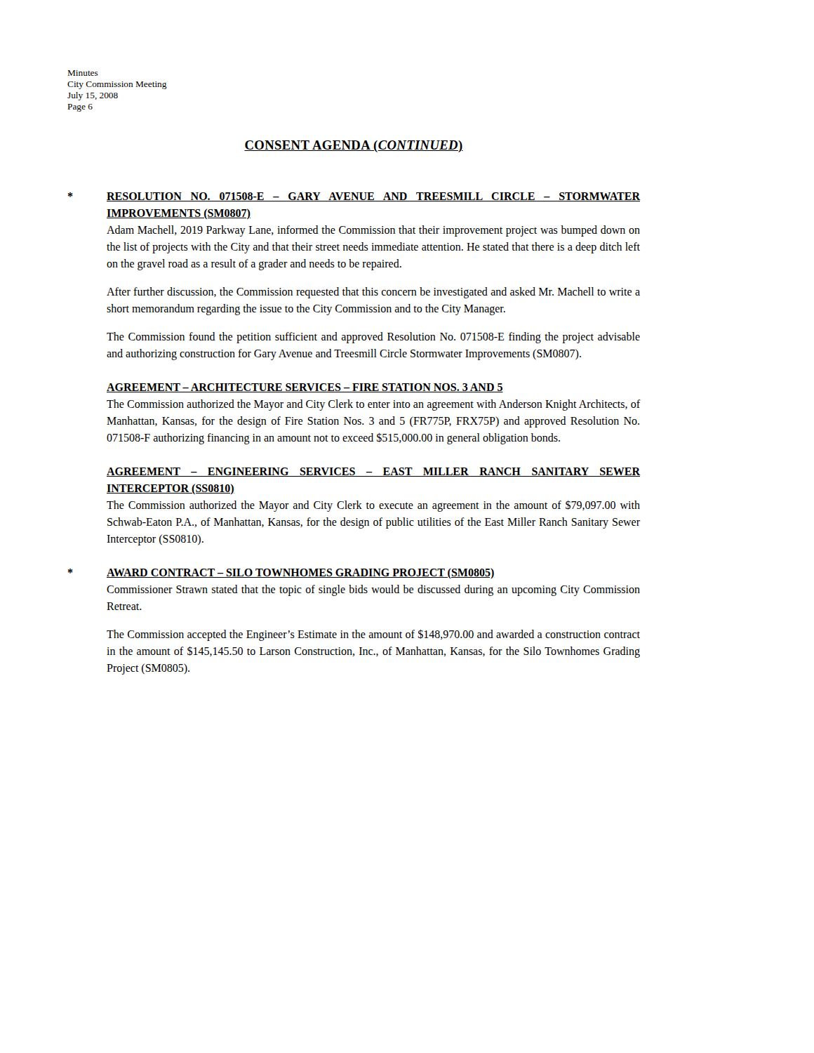Minutes
City Commission Meeting
July 15, 2008
Page 6
CONSENT AGENDA (CONTINUED)
*
RESOLUTION NO. 071508-E – GARY AVENUE AND TREESMILL CIRCLE – STORMWATER IMPROVEMENTS (SM0807)
Adam Machell, 2019 Parkway Lane, informed the Commission that their improvement project was bumped down on the list of projects with the City and that their street needs immediate attention. He stated that there is a deep ditch left on the gravel road as a result of a grader and needs to be repaired.
After further discussion, the Commission requested that this concern be investigated and asked Mr. Machell to write a short memorandum regarding the issue to the City Commission and to the City Manager.
The Commission found the petition sufficient and approved Resolution No. 071508-E finding the project advisable and authorizing construction for Gary Avenue and Treesmill Circle Stormwater Improvements (SM0807).
AGREEMENT – ARCHITECTURE SERVICES – FIRE STATION NOS. 3 AND 5
The Commission authorized the Mayor and City Clerk to enter into an agreement with Anderson Knight Architects, of Manhattan, Kansas, for the design of Fire Station Nos. 3 and 5 (FR775P, FRX75P) and approved Resolution No. 071508-F authorizing financing in an amount not to exceed $515,000.00 in general obligation bonds.
AGREEMENT – ENGINEERING SERVICES – EAST MILLER RANCH SANITARY SEWER INTERCEPTOR (SS0810)
The Commission authorized the Mayor and City Clerk to execute an agreement in the amount of $79,097.00 with Schwab-Eaton P.A., of Manhattan, Kansas, for the design of public utilities of the East Miller Ranch Sanitary Sewer Interceptor (SS0810).
*
AWARD CONTRACT – SILO TOWNHOMES GRADING PROJECT (SM0805)
Commissioner Strawn stated that the topic of single bids would be discussed during an upcoming City Commission Retreat.
The Commission accepted the Engineer’s Estimate in the amount of $148,970.00 and awarded a construction contract in the amount of $145,145.50 to Larson Construction, Inc., of Manhattan, Kansas, for the Silo Townhomes Grading Project (SM0805).